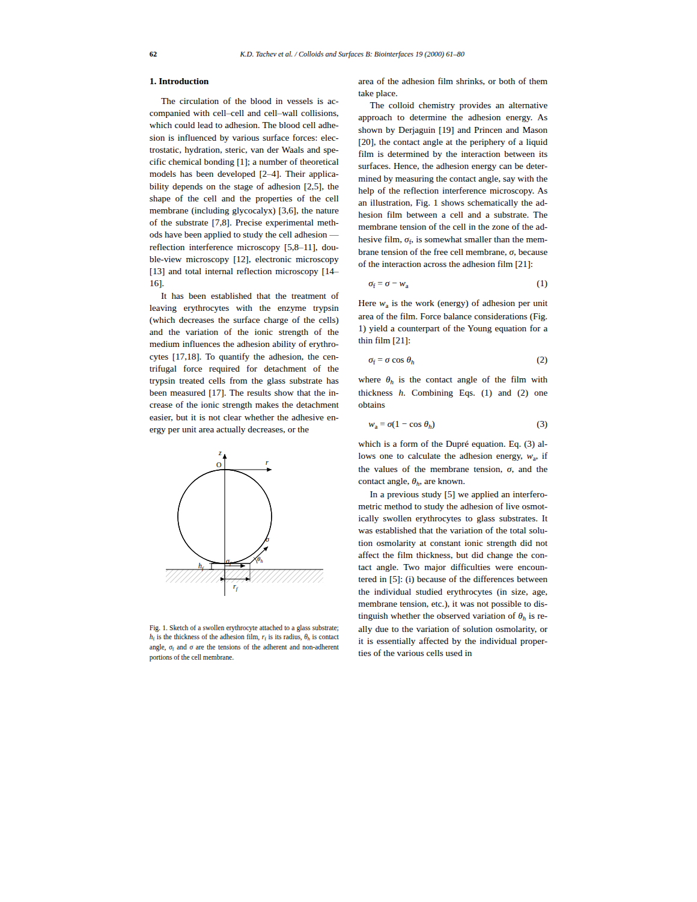62
K.D. Tachev et al. / Colloids and Surfaces B: Biointerfaces 19 (2000) 61–80
1. Introduction
The circulation of the blood in vessels is accompanied with cell–cell and cell–wall collisions, which could lead to adhesion. The blood cell adhesion is influenced by various surface forces: electrostatic, hydration, steric, van der Waals and specific chemical bonding [1]; a number of theoretical models has been developed [2–4]. Their applicability depends on the stage of adhesion [2,5], the shape of the cell and the properties of the cell membrane (including glycocalyx) [3,6], the nature of the substrate [7,8]. Precise experimental methods have been applied to study the cell adhesion — reflection interference microscopy [5,8–11], double-view microscopy [12], electronic microscopy [13] and total internal reflection microscopy [14–16].
It has been established that the treatment of leaving erythrocytes with the enzyme trypsin (which decreases the surface charge of the cells) and the variation of the ionic strength of the medium influences the adhesion ability of erythrocytes [17,18]. To quantify the adhesion, the centrifugal force required for detachment of the trypsin treated cells from the glass substrate has been measured [17]. The results show that the increase of the ionic strength makes the detachment easier, but it is not clear whether the adhesive energy per unit area actually decreases, or the
z r O hf σf σ θh rf
Fig. 1. Sketch of a swollen erythrocyte attached to a glass substrate; hf is the thickness of the adhesion film, rf is its radius, θh is contact angle, σf and σ are the tensions of the adherent and non-adherent portions of the cell membrane.
area of the adhesion film shrinks, or both of them take place.
The colloid chemistry provides an alternative approach to determine the adhesion energy. As shown by Derjaguin [19] and Princen and Mason [20], the contact angle at the periphery of a liquid film is determined by the interaction between its surfaces. Hence, the adhesion energy can be determined by measuring the contact angle, say with the help of the reflection interference microscopy. As an illustration, Fig. 1 shows schematically the adhesion film between a cell and a substrate. The membrane tension of the cell in the zone of the adhesive film, σf, is somewhat smaller than the membrane tension of the free cell membrane, σ, because of the interaction across the adhesion film [21]:
(1) σf = σ − wa
Here wa is the work (energy) of adhesion per unit area of the film. Force balance considerations (Fig. 1) yield a counterpart of the Young equation for a thin film [21]:
(2) σf = σ cos θh
where θh is the contact angle of the film with thickness h. Combining Eqs. (1) and (2) one obtains
(3) wa = σ(1 − cos θh)
which is a form of the Dupré equation. Eq. (3) allows one to calculate the adhesion energy, wa, if the values of the membrane tension, σ, and the contact angle, θh, are known.
In a previous study [5] we applied an interferometric method to study the adhesion of live osmotically swollen erythrocytes to glass substrates. It was established that the variation of the total solution osmolarity at constant ionic strength did not affect the film thickness, but did change the contact angle. Two major difficulties were encountered in [5]: (i) because of the differences between the individual studied erythrocytes (in size, age, membrane tension, etc.), it was not possible to distinguish whether the observed variation of θh is really due to the variation of solution osmolarity, or it is essentially affected by the individual properties of the various cells used in